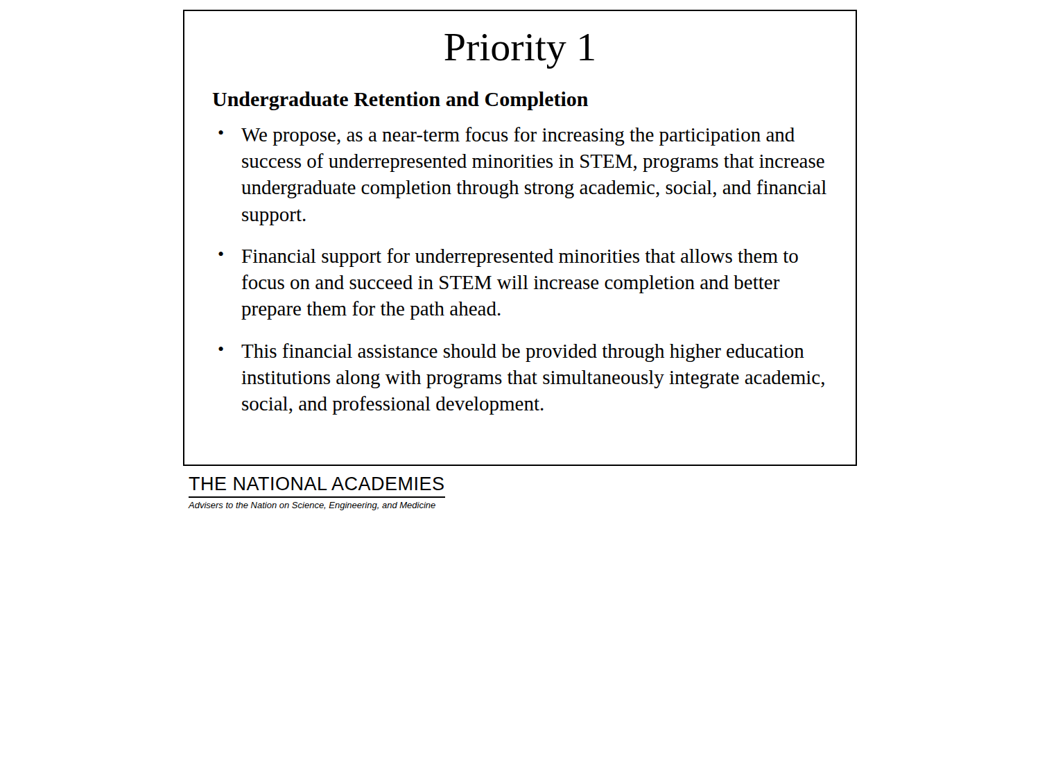Priority 1
Undergraduate Retention and Completion
We propose, as a near-term focus for increasing the participation and success of underrepresented minorities in STEM, programs that increase undergraduate completion through strong academic, social, and financial support.
Financial support for underrepresented minorities that allows them to focus on and succeed in STEM will increase completion and better prepare them for the path ahead.
This financial assistance should be provided through higher education institutions along with programs that simultaneously integrate academic, social, and professional development.
THE NATIONAL ACADEMIES
Advisers to the Nation on Science, Engineering, and Medicine